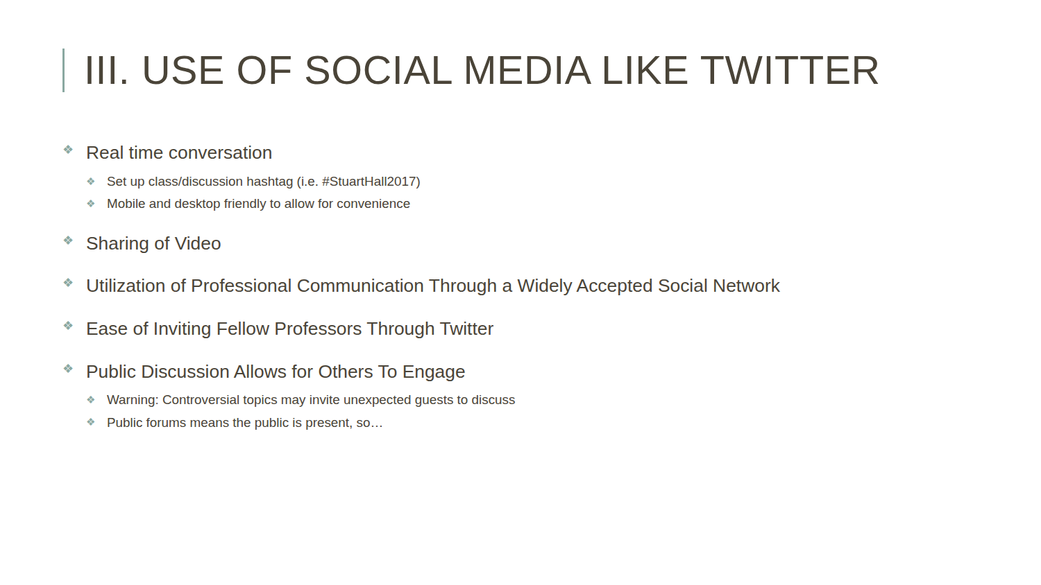III. Use of Social Media Like Twitter
Real time conversation
Set up class/discussion hashtag (i.e. #StuartHall2017)
Mobile and desktop friendly to allow for convenience
Sharing of Video
Utilization of Professional Communication Through a Widely Accepted Social Network
Ease of Inviting Fellow Professors Through Twitter
Public Discussion Allows for Others To Engage
Warning: Controversial topics may invite unexpected guests to discuss
Public forums means the public is present, so…